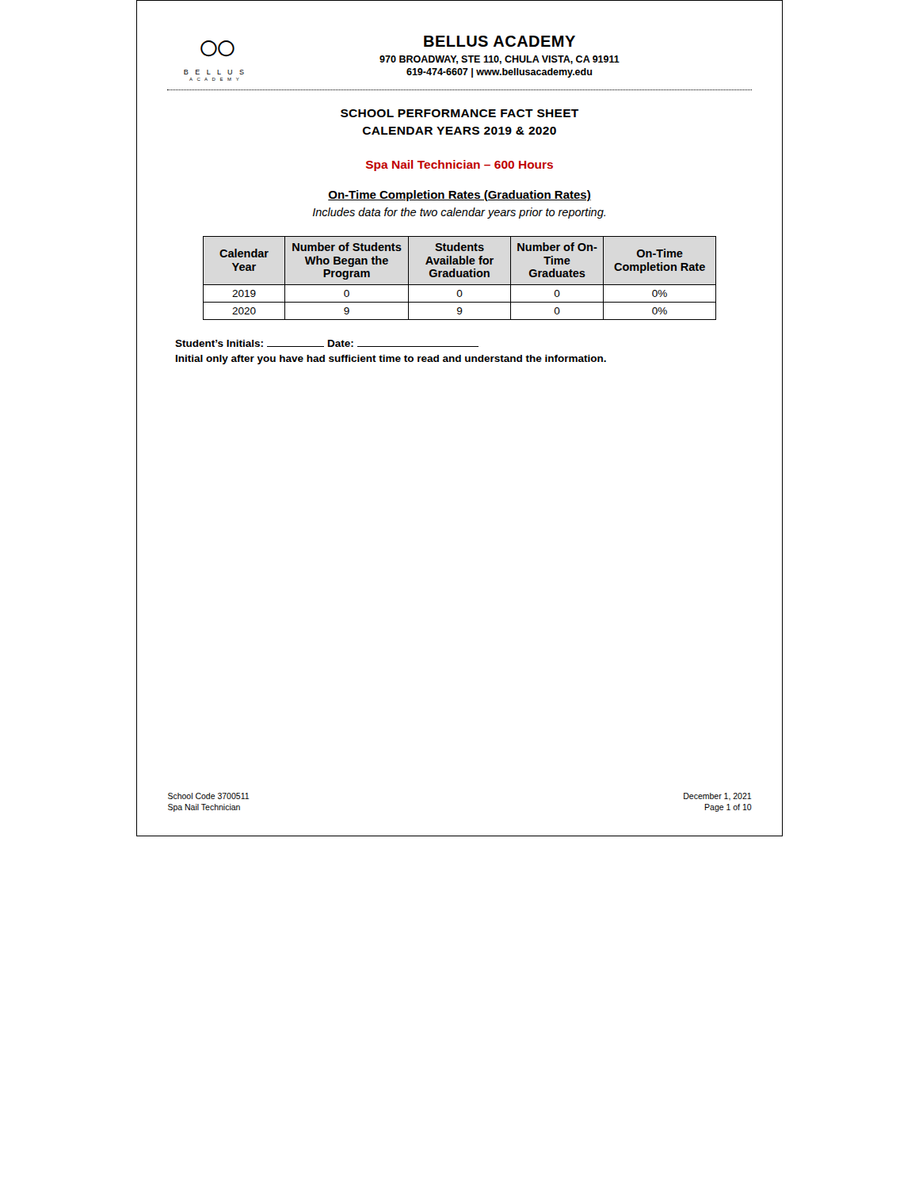○○
B E L L U S
A C A D E M Y
BELLUS ACADEMY
970 BROADWAY, STE 110, CHULA VISTA, CA 91911
619-474-6607 | www.bellusacademy.edu
SCHOOL PERFORMANCE FACT SHEET
CALENDAR YEARS 2019 & 2020
Spa Nail Technician – 600 Hours
On-Time Completion Rates (Graduation Rates)
Includes data for the two calendar years prior to reporting.
| Calendar Year | Number of Students Who Began the Program | Students Available for Graduation | Number of On- Time Graduates | On-Time Completion Rate |
| --- | --- | --- | --- | --- |
| 2019 | 0 | 0 | 0 | 0% |
| 2020 | 9 | 9 | 0 | 0% |
Student’s Initials: Date:
Initial only after you have had sufficient time to read and understand the information.
School Code 3700511
Spa Nail Technician
December 1, 2021
Page 1 of 10